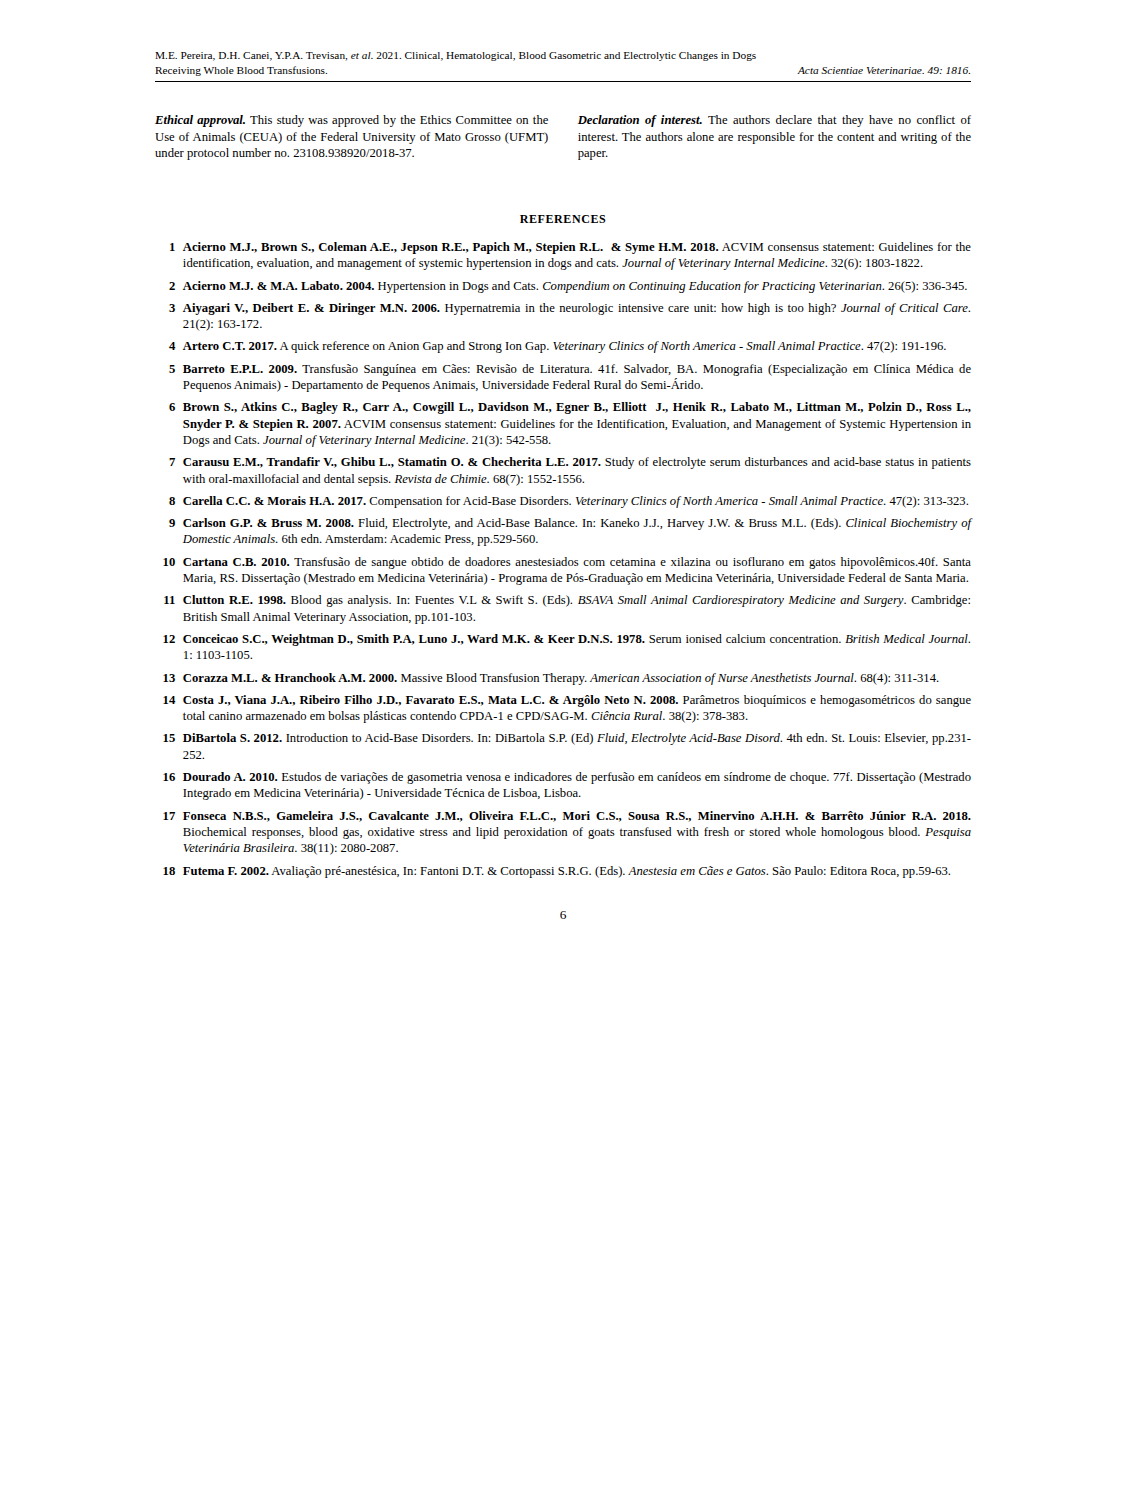M.E. Pereira, D.H. Canei, Y.P.A. Trevisan, et al. 2021. Clinical, Hematological, Blood Gasometric and Electrolytic Changes in Dogs Receiving Whole Blood Transfusions. Acta Scientiae Veterinariae. 49: 1816.
Ethical approval. This study was approved by the Ethics Committee on the Use of Animals (CEUA) of the Federal University of Mato Grosso (UFMT) under protocol number no. 23108.938920/2018-37.
Declaration of interest. The authors declare that they have no conflict of interest. The authors alone are responsible for the content and writing of the paper.
REFERENCES
Acierno M.J., Brown S., Coleman A.E., Jepson R.E., Papich M., Stepien R.L. & Syme H.M. 2018. ACVIM consensus statement: Guidelines for the identification, evaluation, and management of systemic hypertension in dogs and cats. Journal of Veterinary Internal Medicine. 32(6): 1803-1822.
Acierno M.J. & M.A. Labato. 2004. Hypertension in Dogs and Cats. Compendium on Continuing Education for Practicing Veterinarian. 26(5): 336-345.
Aiyagari V., Deibert E. & Diringer M.N. 2006. Hypernatremia in the neurologic intensive care unit: how high is too high? Journal of Critical Care. 21(2): 163-172.
Artero C.T. 2017. A quick reference on Anion Gap and Strong Ion Gap. Veterinary Clinics of North America - Small Animal Practice. 47(2): 191-196.
Barreto E.P.L. 2009. Transfusão Sanguínea em Cães: Revisão de Literatura. 41f. Salvador, BA. Monografia (Especialização em Clínica Médica de Pequenos Animais) - Departamento de Pequenos Animais, Universidade Federal Rural do Semi-Árido.
Brown S., Atkins C., Bagley R., Carr A., Cowgill L., Davidson M., Egner B., Elliott J., Henik R., Labato M., Littman M., Polzin D., Ross L., Snyder P. & Stepien R. 2007. ACVIM consensus statement: Guidelines for the Identification, Evaluation, and Management of Systemic Hypertension in Dogs and Cats. Journal of Veterinary Internal Medicine. 21(3): 542-558.
Carausu E.M., Trandafir V., Ghibu L., Stamatin O. & Checherita L.E. 2017. Study of electrolyte serum disturbances and acid-base status in patients with oral-maxillofacial and dental sepsis. Revista de Chimie. 68(7): 1552-1556.
Carella C.C. & Morais H.A. 2017. Compensation for Acid-Base Disorders. Veterinary Clinics of North America - Small Animal Practice. 47(2): 313-323.
Carlson G.P. & Bruss M. 2008. Fluid, Electrolyte, and Acid-Base Balance. In: Kaneko J.J., Harvey J.W. & Bruss M.L. (Eds). Clinical Biochemistry of Domestic Animals. 6th edn. Amsterdam: Academic Press, pp.529-560.
Cartana C.B. 2010. Transfusão de sangue obtido de doadores anestesiados com cetamina e xilazina ou isoflurano em gatos hipovolêmicos.40f. Santa Maria, RS. Dissertação (Mestrado em Medicina Veterinária) - Programa de Pós-Graduação em Medicina Veterinária, Universidade Federal de Santa Maria.
Clutton R.E. 1998. Blood gas analysis. In: Fuentes V.L & Swift S. (Eds). BSAVA Small Animal Cardiorespiratory Medicine and Surgery. Cambridge: British Small Animal Veterinary Association, pp.101-103.
Conceicao S.C., Weightman D., Smith P.A, Luno J., Ward M.K. & Keer D.N.S. 1978. Serum ionised calcium concentration. British Medical Journal. 1: 1103-1105.
Corazza M.L. & Hranchook A.M. 2000. Massive Blood Transfusion Therapy. American Association of Nurse Anesthetists Journal. 68(4): 311-314.
Costa J., Viana J.A., Ribeiro Filho J.D., Favarato E.S., Mata L.C. & Argôlo Neto N. 2008. Parâmetros bioquímicos e hemogasométricos do sangue total canino armazenado em bolsas plásticas contendo CPDA-1 e CPD/SAG-M. Ciência Rural. 38(2): 378-383.
DiBartola S. 2012. Introduction to Acid-Base Disorders. In: DiBartola S.P. (Ed) Fluid, Electrolyte Acid-Base Disord. 4th edn. St. Louis: Elsevier, pp.231-252.
Dourado A. 2010. Estudos de variações de gasometria venosa e indicadores de perfusão em canídeos em síndrome de choque. 77f. Dissertação (Mestrado Integrado em Medicina Veterinária) - Universidade Técnica de Lisboa, Lisboa.
Fonseca N.B.S., Gameleira J.S., Cavalcante J.M., Oliveira F.L.C., Mori C.S., Sousa R.S., Minervino A.H.H. & Barrêto Júnior R.A. 2018. Biochemical responses, blood gas, oxidative stress and lipid peroxidation of goats transfused with fresh or stored whole homologous blood. Pesquisa Veterinária Brasileira. 38(11): 2080-2087.
Futema F. 2002. Avaliação pré-anestésica, In: Fantoni D.T. & Cortopassi S.R.G. (Eds). Anestesia em Cães e Gatos. São Paulo: Editora Roca, pp.59-63.
6